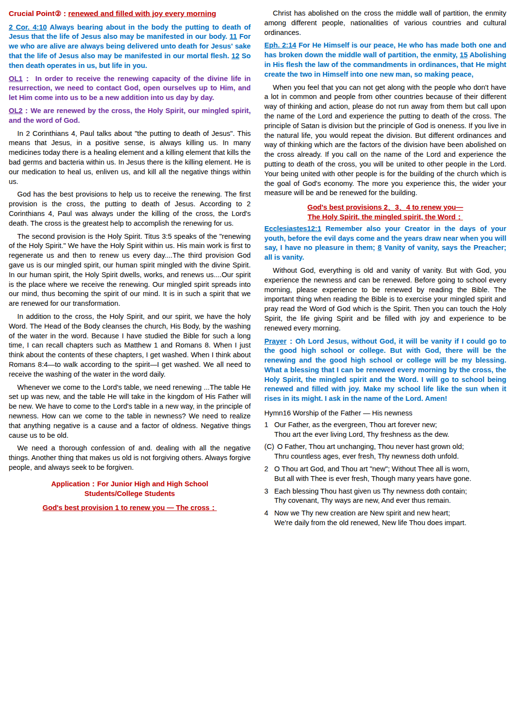Crucial Point②：renewed and filled with joy every morning
2 Cor. 4:10 Always bearing about in the body the putting to death of Jesus that the life of Jesus also may be manifested in our body. 11 For we who are alive are always being delivered unto death for Jesus' sake that the life of Jesus also may be manifested in our mortal flesh. 12 So then death operates in us, but life in you.
OL1： In order to receive the renewing capacity of the divine life in resurrection, we need to contact God, open ourselves up to Him, and let Him come into us to be a new addition into us day by day.
OL2：We are renewed by the cross, the Holy Spirit, our mingled spirit, and the word of God.
In 2 Corinthians 4, Paul talks about "the putting to death of Jesus". This means that Jesus, in a positive sense, is always killing us. In many medicines today there is a healing element and a killing element that kills the bad germs and bacteria within us. In Jesus there is the killing element. He is our medication to heal us, enliven us, and kill all the negative things within us.
God has the best provisions to help us to receive the renewing. The first provision is the cross, the putting to death of Jesus. According to 2 Corinthians 4, Paul was always under the killing of the cross, the Lord's death. The cross is the greatest help to accomplish the renewing for us.
The second provision is the Holy Spirit. Titus 3:5 speaks of the "renewing of the Holy Spirit." We have the Holy Spirit within us. His main work is first to regenerate us and then to renew us every day....The third provision God gave us is our mingled spirit, our human spirit mingled with the divine Spirit. In our human spirit, the Holy Spirit dwells, works, and renews us....Our spirit is the place where we receive the renewing. Our mingled spirit spreads into our mind, thus becoming the spirit of our mind. It is in such a spirit that we are renewed for our transformation.
In addition to the cross, the Holy Spirit, and our spirit, we have the holy Word. The Head of the Body cleanses the church, His Body, by the washing of the water in the word. Because I have studied the Bible for such a long time, I can recall chapters such as Matthew 1 and Romans 8. When I just think about the contents of these chapters, I get washed. When I think about Romans 8:4—to walk according to the spirit—I get washed. We all need to receive the washing of the water in the word daily.
Whenever we come to the Lord's table, we need renewing ...The table He set up was new, and the table He will take in the kingdom of His Father will be new. We have to come to the Lord's table in a new way, in the principle of newness. How can we come to the table in newness? We need to realize that anything negative is a cause and a factor of oldness. Negative things cause us to be old.
We need a thorough confession of and. dealing with all the negative things. Another thing that makes us old is not forgiving others. Always forgive people, and always seek to be forgiven.
Application：For Junior High and High School
Students/College Students
God's best provision 1 to renew you — The cross：
Christ has abolished on the cross the middle wall of partition, the enmity among different people, nationalities of various countries and cultural ordinances.
Eph. 2:14 For He Himself is our peace, He who has made both one and has broken down the middle wall of partition, the enmity, 15 Abolishing in His flesh the law of the commandments in ordinances, that He might create the two in Himself into one new man, so making peace,
When you feel that you can not get along with the people who don't have a lot in common and people from other countries because of their different way of thinking and action, please do not run away from them but call upon the name of the Lord and experience the putting to death of the cross. The principle of Satan is division but the principle of God is oneness. If you live in the natural life, you would repeat the division. But different ordinances and way of thinking which are the factors of the division have been abolished on the cross already. If you call on the name of the Lord and experience the putting to death of the cross, you will be united to other people in the Lord. Your being united with other people is for the building of the church which is the goal of God's economy. The more you experience this, the wider your measure will be and be renewed for the building.
God's best provisions 2、3、4 to renew you—
The Holy Spirit, the mingled spirit, the Word：
Ecclesiastes12:1 Remember also your Creator in the days of your youth, before the evil days come and the years draw near when you will say, I have no pleasure in them; 8 Vanity of vanity, says the Preacher; all is vanity.
Without God, everything is old and vanity of vanity. But with God, you experience the newness and can be renewed. Before going to school every morning, please experience to be renewed by reading the Bible. The important thing when reading the Bible is to exercise your mingled spirit and pray read the Word of God which is the Spirit. Then you can touch the Holy Spirit, the life giving Spirit and be filled with joy and experience to be renewed every morning.
Prayer：Oh Lord Jesus, without God, it will be vanity if I could go to the good high school or college. But with God, there will be the renewing and the good high school or college will be my blessing. What a blessing that I can be renewed every morning by the cross, the Holy Spirit, the mingled spirit and the Word. I will go to school being renewed and filled with joy. Make my school life like the sun when it rises in its might. I ask in the name of the Lord. Amen!
Hymn16 Worship of the Father — His newness
1 Our Father, as the evergreen, Thou art forever new; Thou art the ever living Lord, Thy freshness as the dew.
(C) O Father, Thou art unchanging, Thou never hast grown old; Thru countless ages, ever fresh, Thy newness doth unfold.
2 O Thou art God, and Thou art "new"; Without Thee all is worn, But all with Thee is ever fresh, Though many years have gone.
3 Each blessing Thou hast given us Thy newness doth contain; Thy covenant, Thy ways are new, And ever thus remain.
4 Now we Thy new creation are New spirit and new heart; We're daily from the old renewed, New life Thou does impart.